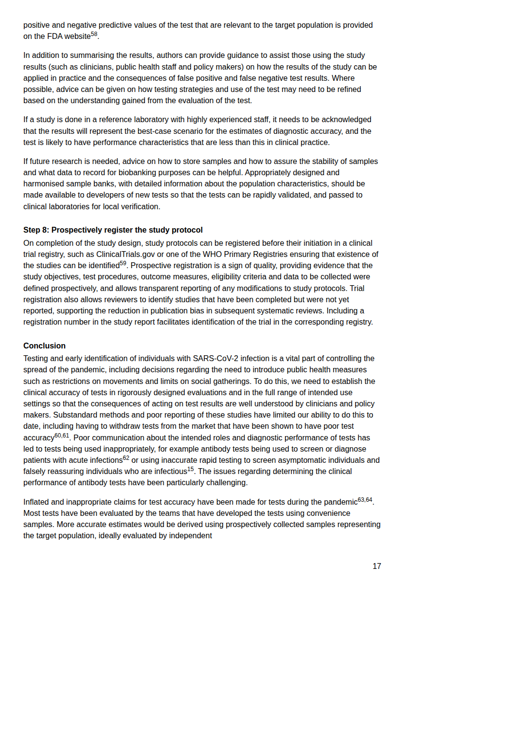positive and negative predictive values of the test that are relevant to the target population is provided on the FDA website58.
In addition to summarising the results, authors can provide guidance to assist those using the study results (such as clinicians, public health staff and policy makers) on how the results of the study can be applied in practice and the consequences of false positive and false negative test results. Where possible, advice can be given on how testing strategies and use of the test may need to be refined based on the understanding gained from the evaluation of the test.
If a study is done in a reference laboratory with highly experienced staff, it needs to be acknowledged that the results will represent the best-case scenario for the estimates of diagnostic accuracy, and the test is likely to have performance characteristics that are less than this in clinical practice.
If future research is needed, advice on how to store samples and how to assure the stability of samples and what data to record for biobanking purposes can be helpful. Appropriately designed and harmonised sample banks, with detailed information about the population characteristics, should be made available to developers of new tests so that the tests can be rapidly validated, and passed to clinical laboratories for local verification.
Step 8: Prospectively register the study protocol
On completion of the study design, study protocols can be registered before their initiation in a clinical trial registry, such as ClinicalTrials.gov or one of the WHO Primary Registries ensuring that existence of the studies can be identified59. Prospective registration is a sign of quality, providing evidence that the study objectives, test procedures, outcome measures, eligibility criteria and data to be collected were defined prospectively, and allows transparent reporting of any modifications to study protocols. Trial registration also allows reviewers to identify studies that have been completed but were not yet reported, supporting the reduction in publication bias in subsequent systematic reviews. Including a registration number in the study report facilitates identification of the trial in the corresponding registry.
Conclusion
Testing and early identification of individuals with SARS-CoV-2 infection is a vital part of controlling the spread of the pandemic, including decisions regarding the need to introduce public health measures such as restrictions on movements and limits on social gatherings. To do this, we need to establish the clinical accuracy of tests in rigorously designed evaluations and in the full range of intended use settings so that the consequences of acting on test results are well understood by clinicians and policy makers. Substandard methods and poor reporting of these studies have limited our ability to do this to date, including having to withdraw tests from the market that have been shown to have poor test accuracy60,61. Poor communication about the intended roles and diagnostic performance of tests has led to tests being used inappropriately, for example antibody tests being used to screen or diagnose patients with acute infections62 or using inaccurate rapid testing to screen asymptomatic individuals and falsely reassuring individuals who are infectious15. The issues regarding determining the clinical performance of antibody tests have been particularly challenging.
Inflated and inappropriate claims for test accuracy have been made for tests during the pandemic63,64. Most tests have been evaluated by the teams that have developed the tests using convenience samples. More accurate estimates would be derived using prospectively collected samples representing the target population, ideally evaluated by independent
17